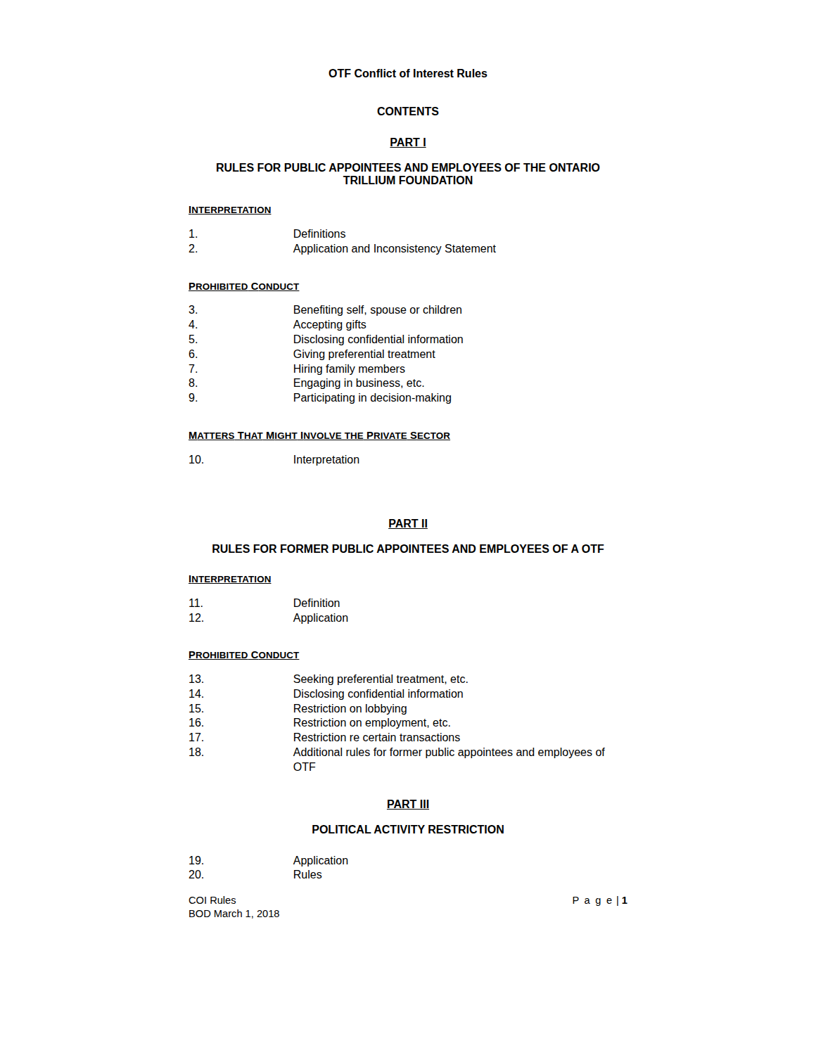OTF Conflict of Interest Rules
CONTENTS
PART I
RULES FOR PUBLIC APPOINTEES AND EMPLOYEES OF THE ONTARIO TRILLIUM FOUNDATION
INTERPRETATION
| 1. | Definitions |
| 2. | Application and Inconsistency Statement |
PROHIBITED CONDUCT
| 3. | Benefiting self, spouse or children |
| 4. | Accepting gifts |
| 5. | Disclosing confidential information |
| 6. | Giving preferential treatment |
| 7. | Hiring family members |
| 8. | Engaging in business, etc. |
| 9. | Participating in decision-making |
MATTERS THAT MIGHT INVOLVE THE PRIVATE SECTOR
| 10. | Interpretation |
PART II
RULES FOR FORMER PUBLIC APPOINTEES AND EMPLOYEES OF A OTF
INTERPRETATION
| 11. | Definition |
| 12. | Application |
PROHIBITED CONDUCT
| 13. | Seeking preferential treatment, etc. |
| 14. | Disclosing confidential information |
| 15. | Restriction on lobbying |
| 16. | Restriction on employment, etc. |
| 17. | Restriction re certain transactions |
| 18. | Additional rules for former public appointees and employees of OTF |
PART III
POLITICAL ACTIVITY RESTRICTION
| 19. | Application |
| 20. | Rules |
COI Rules
BOD March 1, 2018
P a g e | 1